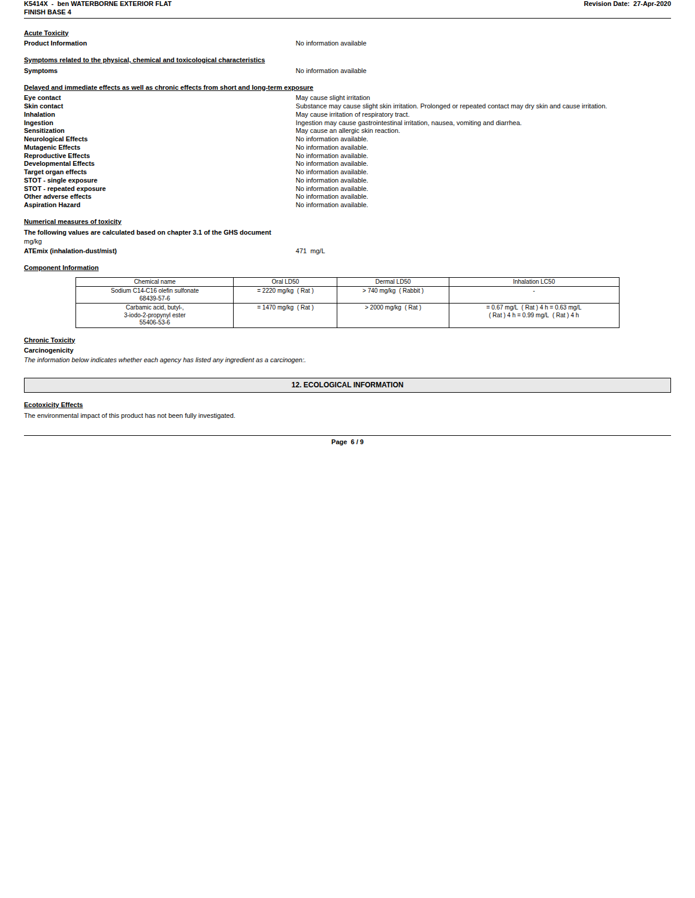K5414X - ben WATERBORNE EXTERIOR FLAT
FINISH BASE 4
Revision Date: 27-Apr-2020
Acute Toxicity
Product Information
No information available
Symptoms related to the physical, chemical and toxicological characteristics
Symptoms
No information available
Delayed and immediate effects as well as chronic effects from short and long-term exposure
Eye contact
May cause slight irritation
Skin contact
Substance may cause slight skin irritation. Prolonged or repeated contact may dry skin and cause irritation.
Inhalation
May cause irritation of respiratory tract.
Ingestion
Ingestion may cause gastrointestinal irritation, nausea, vomiting and diarrhea.
Sensitization
May cause an allergic skin reaction.
Neurological Effects
No information available.
Mutagenic Effects
No information available.
Reproductive Effects
No information available.
Developmental Effects
No information available.
Target organ effects
No information available.
STOT - single exposure
No information available.
STOT - repeated exposure
No information available.
Other adverse effects
No information available.
Aspiration Hazard
No information available.
Numerical measures of toxicity
The following values are calculated based on chapter 3.1 of the GHS document
mg/kg
ATEmix (inhalation-dust/mist)
471 mg/L
Component Information
| Chemical name | Oral LD50 | Dermal LD50 | Inhalation LC50 |
| --- | --- | --- | --- |
| Sodium C14-C16 olefin sulfonate 68439-57-6 | = 2220 mg/kg ( Rat ) | > 740 mg/kg ( Rabbit ) | - |
| Carbamic acid, butyl-, 3-iodo-2-propynyl ester 55406-53-6 | = 1470 mg/kg ( Rat ) | > 2000 mg/kg ( Rat ) | = 0.67 mg/L ( Rat ) 4 h = 0.63 mg/L ( Rat ) 4 h = 0.99 mg/L ( Rat ) 4 h |
Chronic Toxicity
Carcinogenicity
The information below indicates whether each agency has listed any ingredient as a carcinogen:.
12. ECOLOGICAL INFORMATION
Ecotoxicity Effects
The environmental impact of this product has not been fully investigated.
Page 6 / 9